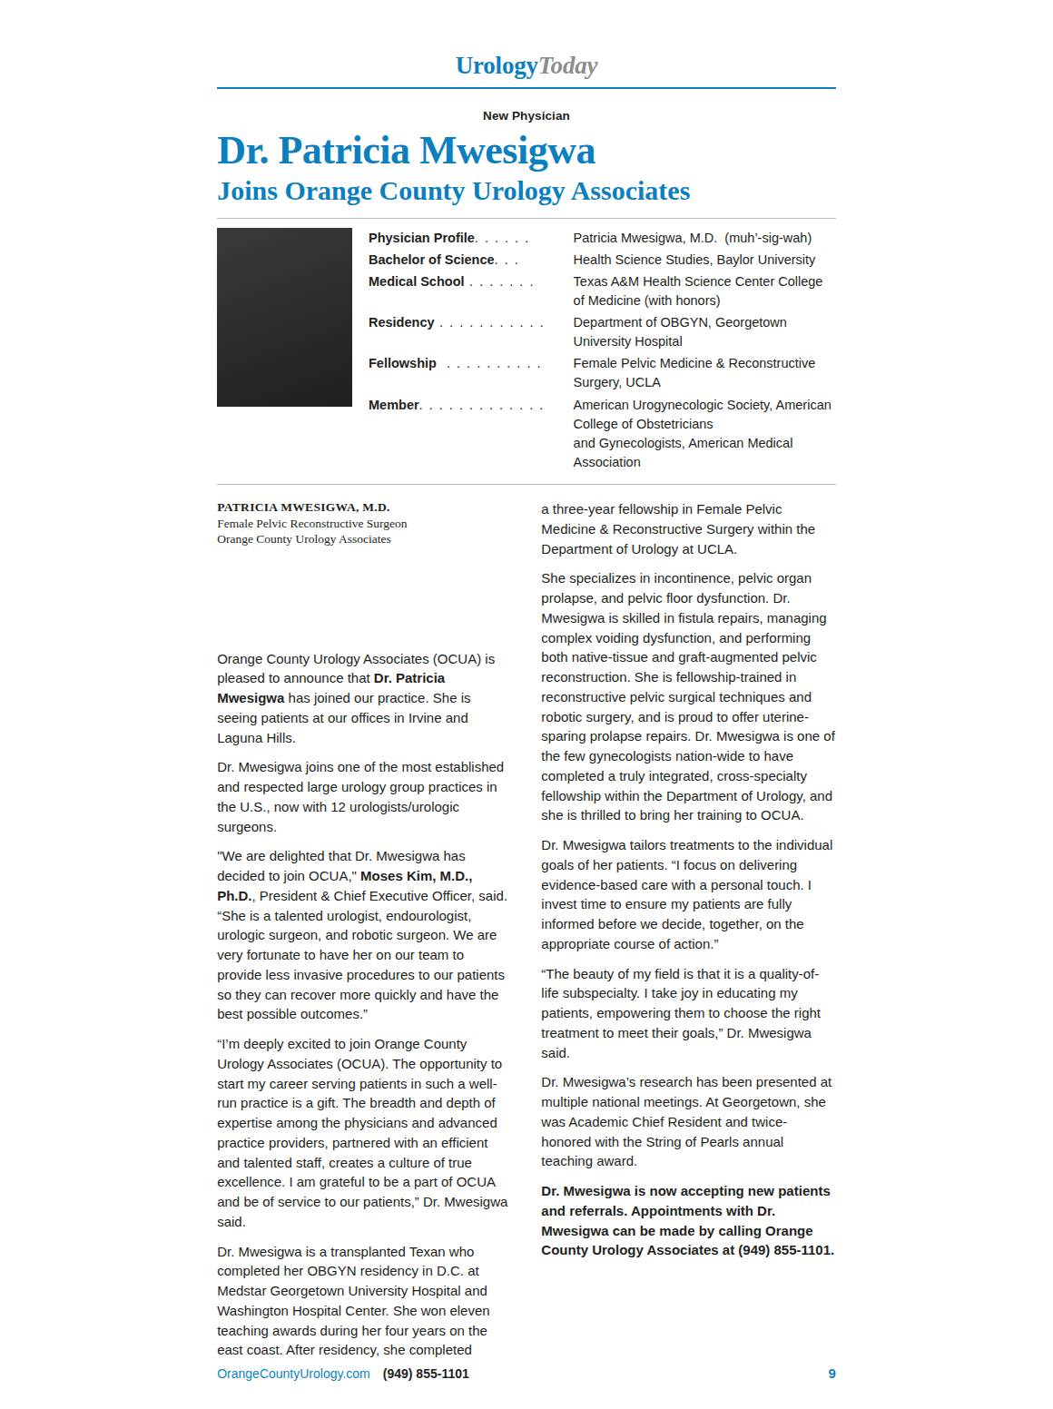Urology Today
New Physician
Dr. Patricia Mwesigwa
Joins Orange County Urology Associates
| Physician Profile . . . . . . | Patricia Mwesigwa, M.D. (muh’-sig-wah) |
| Bachelor of Science . . . | Health Science Studies, Baylor University |
| Medical School . . . . . . . | Texas A&M Health Science Center College of Medicine (with honors) |
| Residency . . . . . . . . . . . | Department of OBGYN, Georgetown University Hospital |
| Fellowship . . . . . . . . . . | Female Pelvic Medicine & Reconstructive Surgery, UCLA |
| Member . . . . . . . . . . . . . | American Urogynecologic Society, American College of Obstetricians and Gynecologists, American Medical Association |
PATRICIA MWESIGWA, M.D.
Female Pelvic Reconstructive Surgeon
Orange County Urology Associates
Orange County Urology Associates (OCUA) is pleased to announce that Dr. Patricia Mwesigwa has joined our practice. She is seeing patients at our offices in Irvine and Laguna Hills.
Dr. Mwesigwa joins one of the most established and respected large urology group practices in the U.S., now with 12 urologists/urologic surgeons.
"We are delighted that Dr. Mwesigwa has decided to join OCUA," Moses Kim, M.D., Ph.D., President & Chief Executive Officer, said. “She is a talented urologist, endourologist, urologic surgeon, and robotic surgeon. We are very fortunate to have her on our team to provide less invasive procedures to our patients so they can recover more quickly and have the best possible outcomes.”
“I’m deeply excited to join Orange County Urology Associates (OCUA). The opportunity to start my career serving patients in such a well-run practice is a gift. The breadth and depth of expertise among the physicians and advanced practice providers, partnered with an efficient and talented staff, creates a culture of true excellence. I am grateful to be a part of OCUA and be of service to our patients,” Dr. Mwesigwa said.
Dr. Mwesigwa is a transplanted Texan who completed her OBGYN residency in D.C. at Medstar Georgetown University Hospital and Washington Hospital Center. She won eleven teaching awards during her four years on the east coast. After residency, she completed
a three-year fellowship in Female Pelvic Medicine & Reconstructive Surgery within the Department of Urology at UCLA.
She specializes in incontinence, pelvic organ prolapse, and pelvic floor dysfunction. Dr. Mwesigwa is skilled in fistula repairs, managing complex voiding dysfunction, and performing both native-tissue and graft-augmented pelvic reconstruction. She is fellowship-trained in reconstructive pelvic surgical techniques and robotic surgery, and is proud to offer uterine-sparing prolapse repairs. Dr. Mwesigwa is one of the few gynecologists nation-wide to have completed a truly integrated, cross-specialty fellowship within the Department of Urology, and she is thrilled to bring her training to OCUA.
Dr. Mwesigwa tailors treatments to the individual goals of her patients. “I focus on delivering evidence-based care with a personal touch. I invest time to ensure my patients are fully informed before we decide, together, on the appropriate course of action.”
“The beauty of my field is that it is a quality-of-life subspecialty. I take joy in educating my patients, empowering them to choose the right treatment to meet their goals,” Dr. Mwesigwa said.
Dr. Mwesigwa’s research has been presented at multiple national meetings. At Georgetown, she was Academic Chief Resident and twice-honored with the String of Pearls annual teaching award.
Dr. Mwesigwa is now accepting new patients and referrals. Appointments with Dr. Mwesigwa can be made by calling Orange County Urology Associates at (949) 855-1101.
OrangeCountyUrology.com (949) 855-1101
9